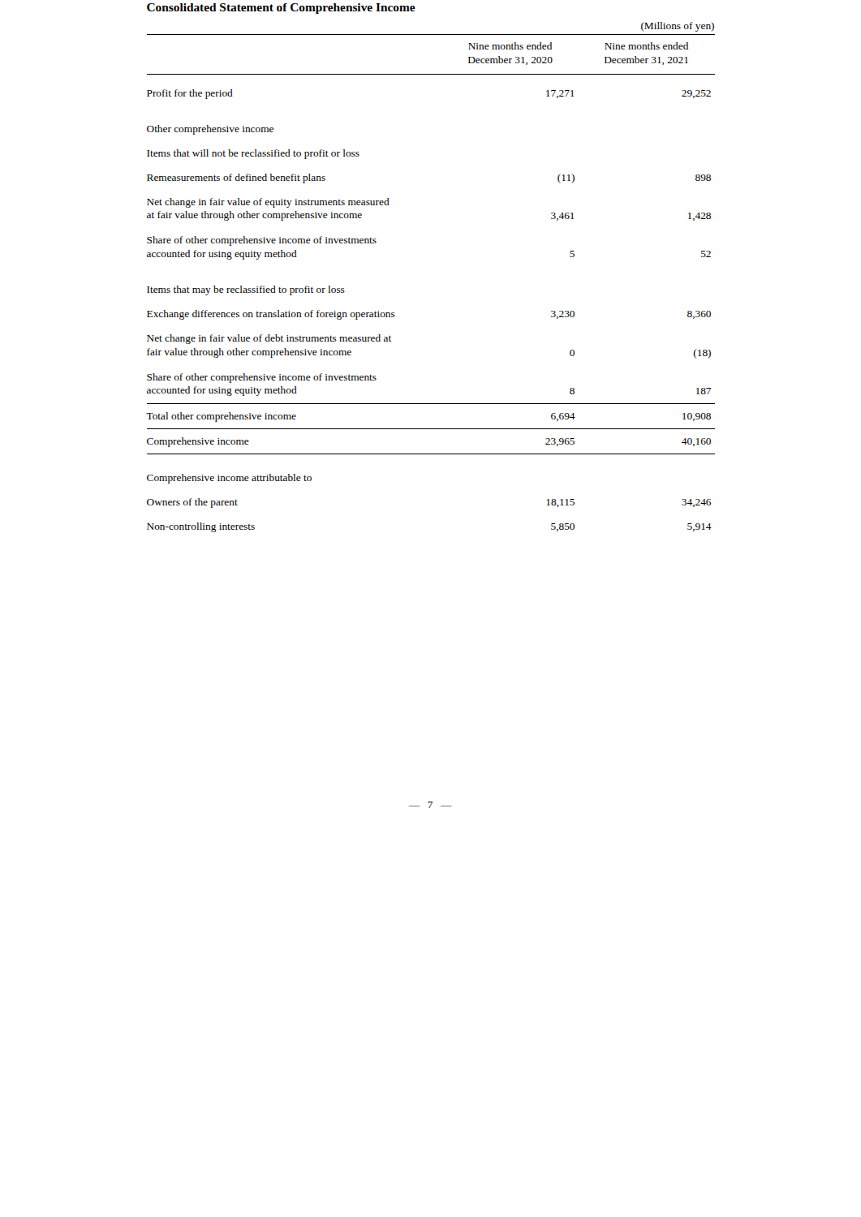Consolidated Statement of Comprehensive Income
(Millions of yen)
| | Nine months ended December 31, 2020 | Nine months ended December 31, 2021 |
| --- | --- | --- |
| Profit for the period | 17,271 | 29,252 |
| Other comprehensive income | | |
| Items that will not be reclassified to profit or loss | | |
| Remeasurements of defined benefit plans | (11) | 898 |
| Net change in fair value of equity instruments measured at fair value through other comprehensive income | 3,461 | 1,428 |
| Share of other comprehensive income of investments accounted for using equity method | 5 | 52 |
| Items that may be reclassified to profit or loss | | |
| Exchange differences on translation of foreign operations | 3,230 | 8,360 |
| Net change in fair value of debt instruments measured at fair value through other comprehensive income | 0 | (18) |
| Share of other comprehensive income of investments accounted for using equity method | 8 | 187 |
| Total other comprehensive income | 6,694 | 10,908 |
| Comprehensive income | 23,965 | 40,160 |
| Comprehensive income attributable to | | |
| Owners of the parent | 18,115 | 34,246 |
| Non-controlling interests | 5,850 | 5,914 |
— 7 —